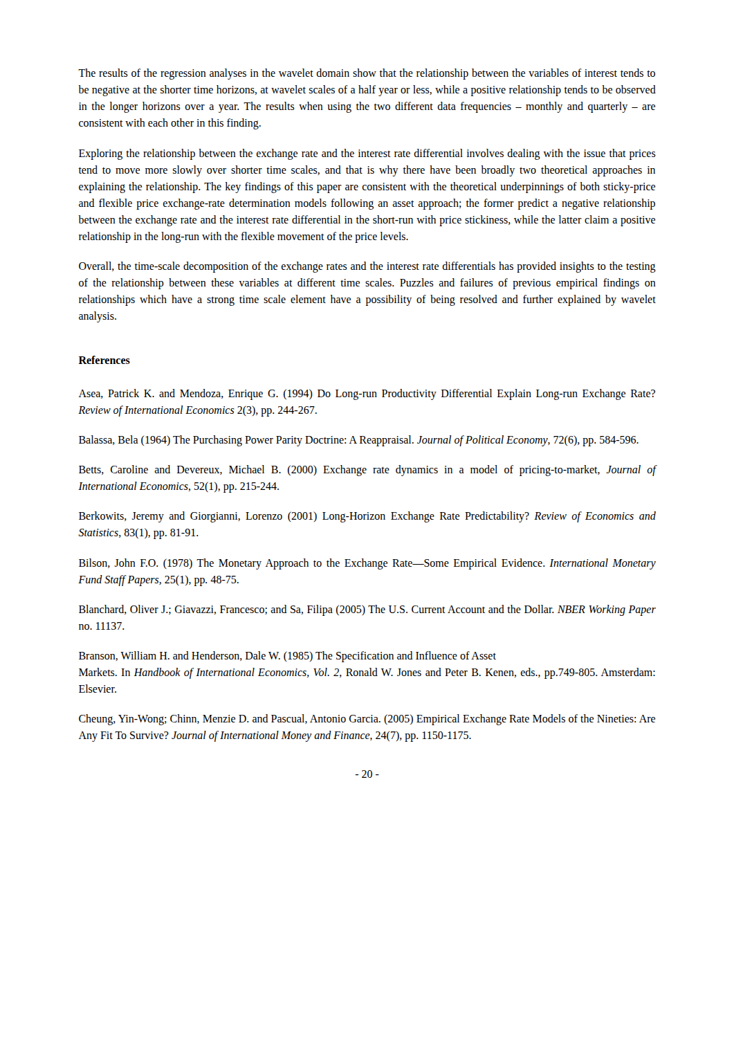The results of the regression analyses in the wavelet domain show that the relationship between the variables of interest tends to be negative at the shorter time horizons, at wavelet scales of a half year or less, while a positive relationship tends to be observed in the longer horizons over a year. The results when using the two different data frequencies – monthly and quarterly – are consistent with each other in this finding.
Exploring the relationship between the exchange rate and the interest rate differential involves dealing with the issue that prices tend to move more slowly over shorter time scales, and that is why there have been broadly two theoretical approaches in explaining the relationship. The key findings of this paper are consistent with the theoretical underpinnings of both sticky-price and flexible price exchange-rate determination models following an asset approach; the former predict a negative relationship between the exchange rate and the interest rate differential in the short-run with price stickiness, while the latter claim a positive relationship in the long-run with the flexible movement of the price levels.
Overall, the time-scale decomposition of the exchange rates and the interest rate differentials has provided insights to the testing of the relationship between these variables at different time scales. Puzzles and failures of previous empirical findings on relationships which have a strong time scale element have a possibility of being resolved and further explained by wavelet analysis.
References
Asea, Patrick K. and Mendoza, Enrique G. (1994) Do Long-run Productivity Differential Explain Long-run Exchange Rate? Review of International Economics 2(3), pp. 244-267.
Balassa, Bela (1964) The Purchasing Power Parity Doctrine: A Reappraisal. Journal of Political Economy, 72(6), pp. 584-596.
Betts, Caroline and Devereux, Michael B. (2000) Exchange rate dynamics in a model of pricing-to-market, Journal of International Economics, 52(1), pp. 215-244.
Berkowits, Jeremy and Giorgianni, Lorenzo (2001) Long-Horizon Exchange Rate Predictability? Review of Economics and Statistics, 83(1), pp. 81-91.
Bilson, John F.O. (1978) The Monetary Approach to the Exchange Rate—Some Empirical Evidence. International Monetary Fund Staff Papers, 25(1), pp. 48-75.
Blanchard, Oliver J.; Giavazzi, Francesco; and Sa, Filipa (2005) The U.S. Current Account and the Dollar. NBER Working Paper no. 11137.
Branson, William H. and Henderson, Dale W. (1985) The Specification and Influence of Asset
Markets. In Handbook of International Economics, Vol. 2, Ronald W. Jones and Peter B. Kenen, eds., pp.749-805. Amsterdam: Elsevier.
Cheung, Yin-Wong; Chinn, Menzie D. and Pascual, Antonio Garcia. (2005) Empirical Exchange Rate Models of the Nineties: Are Any Fit To Survive? Journal of International Money and Finance, 24(7), pp. 1150-1175.
- 20 -